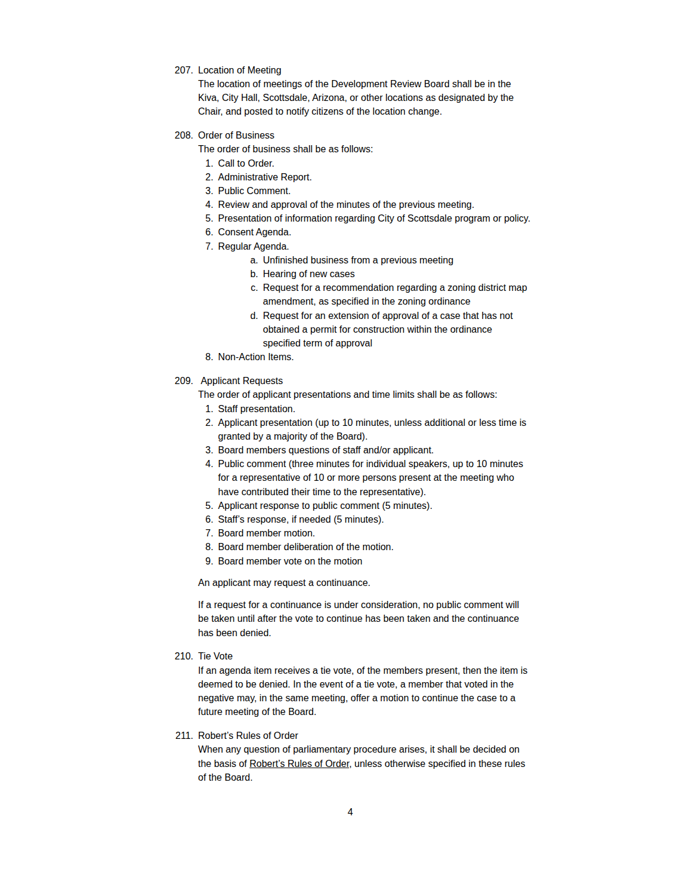207. Location of Meeting The location of meetings of the Development Review Board shall be in the Kiva, City Hall, Scottsdale, Arizona, or other locations as designated by the Chair, and posted to notify citizens of the location change.
208. Order of Business The order of business shall be as follows:
1. Call to Order.
2. Administrative Report.
3. Public Comment.
4. Review and approval of the minutes of the previous meeting.
5. Presentation of information regarding City of Scottsdale program or policy.
6. Consent Agenda.
7. Regular Agenda.
a. Unfinished business from a previous meeting
b. Hearing of new cases
c. Request for a recommendation regarding a zoning district map amendment, as specified in the zoning ordinance
d. Request for an extension of approval of a case that has not obtained a permit for construction within the ordinance specified term of approval
8. Non-Action Items.
209. Applicant Requests The order of applicant presentations and time limits shall be as follows:
1. Staff presentation.
2. Applicant presentation (up to 10 minutes, unless additional or less time is granted by a majority of the Board).
3. Board members questions of staff and/or applicant.
4. Public comment (three minutes for individual speakers, up to 10 minutes for a representative of 10 or more persons present at the meeting who have contributed their time to the representative).
5. Applicant response to public comment (5 minutes).
6. Staff’s response, if needed (5 minutes).
7. Board member motion.
8. Board member deliberation of the motion.
9. Board member vote on the motion
An applicant may request a continuance.
If a request for a continuance is under consideration, no public comment will be taken until after the vote to continue has been taken and the continuance has been denied.
210. Tie Vote If an agenda item receives a tie vote, of the members present, then the item is deemed to be denied. In the event of a tie vote, a member that voted in the negative may, in the same meeting, offer a motion to continue the case to a future meeting of the Board.
211. Robert’s Rules of Order When any question of parliamentary procedure arises, it shall be decided on the basis of Robert’s Rules of Order, unless otherwise specified in these rules of the Board.
4